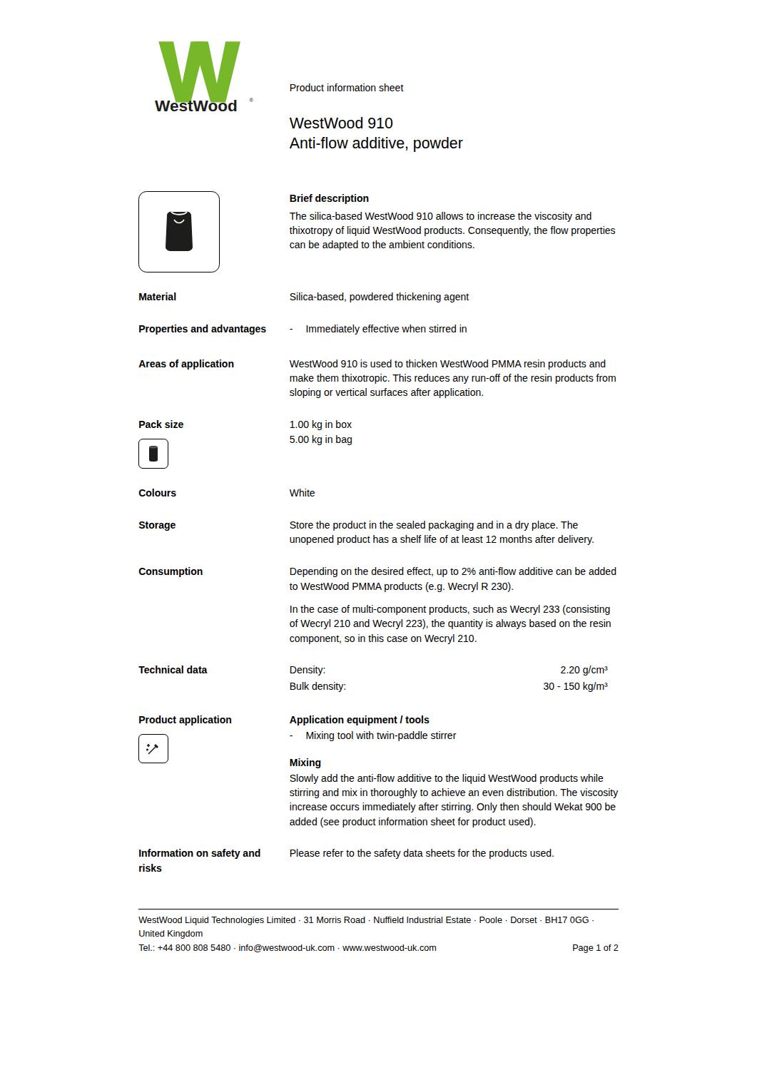WestWood ®
Product information sheet
WestWood 910
Anti-flow additive, powder
Brief description
The silica-based WestWood 910 allows to increase the viscosity and thixotropy of liquid WestWood products. Consequently, the flow properties can be adapted to the ambient conditions.
Material
Silica-based, powdered thickening agent
Properties and advantages
Immediately effective when stirred in
Areas of application
WestWood 910 is used to thicken WestWood PMMA resin products and make them thixotropic. This reduces any run-off of the resin products from sloping or vertical surfaces after application.
Pack size
1.00 kg in box
5.00 kg in bag
Colours
White
Storage
Store the product in the sealed packaging and in a dry place. The unopened product has a shelf life of at least 12 months after delivery.
Consumption
Depending on the desired effect, up to 2% anti-flow additive can be added to WestWood PMMA products (e.g. Wecryl R 230).
In the case of multi-component products, such as Wecryl 233 (consisting of Wecryl 210 and Wecryl 223), the quantity is always based on the resin component, so in this case on Wecryl 210.
Technical data
| Density: | 2.20 g/cm³ |
| Bulk density: | 30 - 150 kg/m³ |
Product application
Application equipment / tools
Mixing tool with twin-paddle stirrer
Mixing
Slowly add the anti-flow additive to the liquid WestWood products while stirring and mix in thoroughly to achieve an even distribution. The viscosity increase occurs immediately after stirring. Only then should Wekat 900 be added (see product information sheet for product used).
Information on safety and risks
Please refer to the safety data sheets for the products used.
WestWood Liquid Technologies Limited · 31 Morris Road · Nuffield Industrial Estate · Poole · Dorset · BH17 0GG · United Kingdom
Tel.: +44 800 808 5480 · info@westwood-uk.com · www.westwood-uk.com Page 1 of 2